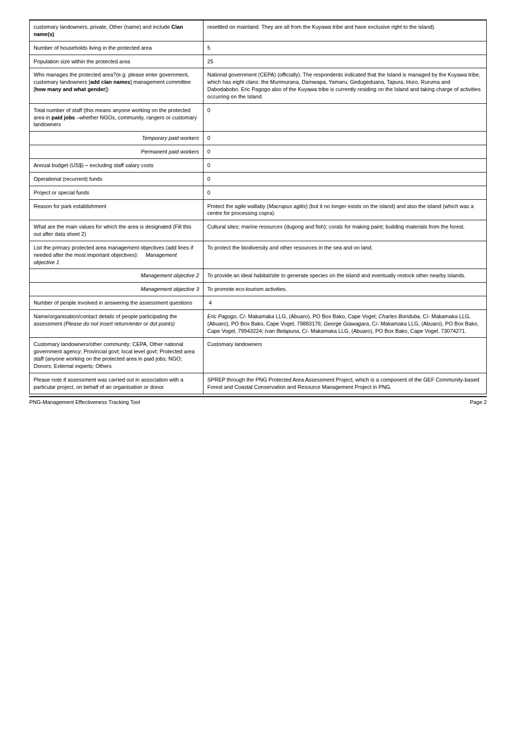| customary landowners, private, Other (name) and include Clan name(s) | resettled on mainland. They are all from the Kuyawa tribe and have exclusive right to the island). |
| Number of households living in the protected area | 5 |
| Population size within the protected area | 25 |
| Who manages the protected area?(e.g. please enter government, customary landowners [ add clan names ] management committee [ how many and what gender ]) | National government (CEPA) (officially). The respondents indicated that the Island is managed by the Kuyawa tribe, which has eight clans: the Murimurana, Damwapa, Yamaru, Gedugeduana, Tapura, Huro, Ruruma and Dabodabobo. Eric Pagogo also of the Kuyawa tribe is currently residing on the Island and taking charge of activities occurring on the Island. |
| Total number of staff (this means anyone working on the protected area in paid jobs –whether NGOs, community, rangers or customary landowners | 0 |
| Temporary paid workers | 0 |
| Permanent paid workers | 0 |
| Annual budget (US$) – excluding staff salary costs | 0 |
| Operational (recurrent) funds | 0 |
| Project or special funds | 0 |
| Reason for park establishment | Protect the agile wallaby ( Macropus agilis ) (but it no longer exists on the island) and also the island (which was a centre for processing copra). |
| What are the main values for which the area is designated (Fill this out after data sheet 2) | Cultural sites; marine resources (dugong and fish); corals for making paint; building materials from the forest. |
| List the primary protected area management objectives (add lines if needed after the most important objectives): Management objective 1 | To protect the biodiversity and other resources in the sea and on land. |
| Management objective 2 | To provide an ideal habitat/site to generate species on the island and eventually restock other nearby islands. |
| Management objective 3 | To promote eco-tourism activities. |
| Number of people involved in answering the assessment questions | 4 |
| Name/organisation/contact details of people participating the assessment (Please do not insert return/enter or dot points) | Eric Pagogo , C/- Makamaka LLG, (Abuaro), PO Box Bako, Cape Vogel; Charles Boriduba , C/- Makamaka LLG, (Abuaro), PO Box Bako, Cape Vogel, 79883176; George Giawagara , C/- Makamaka LLG, (Abuaro), PO Box Bako, Cape Vogel, 79943224; Ivan Belapuna , C/- Makamaka LLG, (Abuaro), PO Box Bako, Cape Vogel, 73074271. |
| Customary landowners/other community; CEPA, Other national government agency; Provincial govt; local level govt; Protected area staff (anyone working on the protected area in paid jobs; NGO; Donors; External experts; Others | Customary landowners |
| Please note if assessment was carried out in association with a particular project, on behalf of an organisation or donor. | SPREP through the PNG Protected Area Assessment Project, which is a component of the GEF Community-based Forest and Coastal Conservation and Resource Management Project in PNG. |
PNG-Management Effectiveness Tracking Tool Page 2